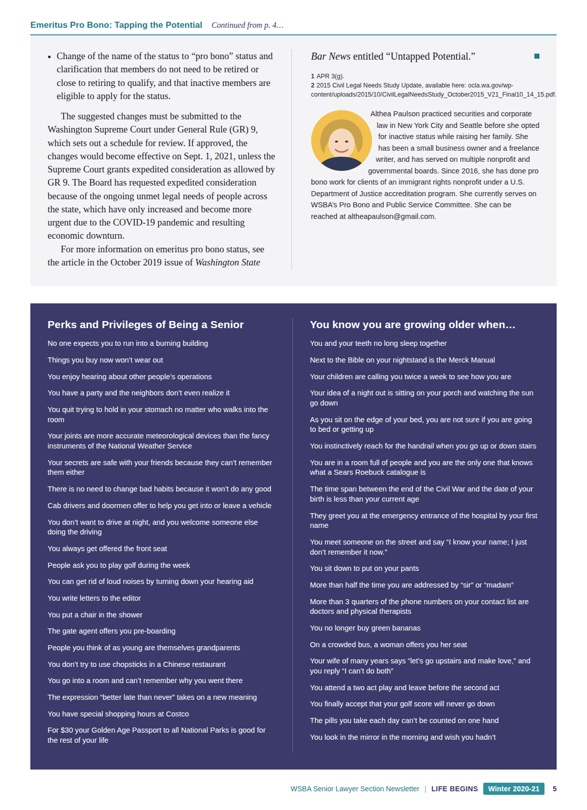Emeritus Pro Bono: Tapping the Potential Continued from p. 4…
Change of the name of the status to “pro bono” status and clarification that members do not need to be retired or close to retiring to qualify, and that inactive members are eligible to apply for the status.
The suggested changes must be submitted to the Washington Supreme Court under General Rule (GR) 9, which sets out a schedule for review. If approved, the changes would become effective on Sept. 1, 2021, unless the Supreme Court grants expedited consideration as allowed by GR 9. The Board has requested expedited consideration because of the ongoing unmet legal needs of people across the state, which have only increased and become more urgent due to the COVID-19 pandemic and resulting economic downturn.
For more information on emeritus pro bono status, see the article in the October 2019 issue of Washington State
Bar News entitled “Untapped Potential.”
1 APR 3(g).
22015 Civil Legal Needs Study Update, available here: ocla.wa.gov/wp-content/uploads/2015/10/CivilLegalNeedsStudy_October2015_V21_Final10_14_15.pdf.
Althea Paulson practiced securities and corporate law in New York City and Seattle before she opted for inactive status while raising her family. She has been a small business owner and a freelance writer, and has served on multiple nonprofit and governmental boards. Since 2016, she has done pro bono work for clients of an immigrant rights nonprofit under a U.S. Department of Justice accreditation program. She currently serves on WSBA’s Pro Bono and Public Service Committee. She can be reached at altheapaulson@gmail.com.
Perks and Privileges of Being a Senior
No one expects you to run into a burning building
Things you buy now won’t wear out
You enjoy hearing about other people’s operations
You have a party and the neighbors don’t even realize it
You quit trying to hold in your stomach no matter who walks into the room
Your joints are more accurate meteorological devices than the fancy instruments of the National Weather Service
Your secrets are safe with your friends because they can’t remember them either
There is no need to change bad habits because it won’t do any good
Cab drivers and doormen offer to help you get into or leave a vehicle
You don’t want to drive at night, and you welcome someone else doing the driving
You always get offered the front seat
People ask you to play golf during the week
You can get rid of loud noises by turning down your hearing aid
You write letters to the editor
You put a chair in the shower
The gate agent offers you pre-boarding
People you think of as young are themselves grandparents
You don’t try to use chopsticks in a Chinese restaurant
You go into a room and can’t remember why you went there
The expression “better late than never” takes on a new meaning
You have special shopping hours at Costco
For $30 your Golden Age Passport to all National Parks is good for the rest of your life
You know you are growing older when…
You and your teeth no long sleep together
Next to the Bible on your nightstand is the Merck Manual
Your children are calling you twice a week to see how you are
Your idea of a night out is sitting on your porch and watching the sun go down
As you sit on the edge of your bed, you are not sure if you are going to bed or getting up
You instinctively reach for the handrail when you go up or down stairs
You are in a room full of people and you are the only one that knows what a Sears Roebuck catalogue is
The time span between the end of the Civil War and the date of your birth is less than your current age
They greet you at the emergency entrance of the hospital by your first name
You meet someone on the street and say “I know your name; I just don’t remember it now.”
You sit down to put on your pants
More than half the time you are addressed by “sir” or “madam”
More than 3 quarters of the phone numbers on your contact list are doctors and physical therapists
You no longer buy green bananas
On a crowded bus, a woman offers you her seat
Your wife of many years says “let’s go upstairs and make love,” and you reply “I can’t do both”
You attend a two act play and leave before the second act
You finally accept that your golf score will never go down
The pills you take each day can’t be counted on one hand
You look in the mirror in the morning and wish you hadn’t
WSBA Senior Lawyer Section Newsletter | LIFE BEGINS Winter 2020-21 5